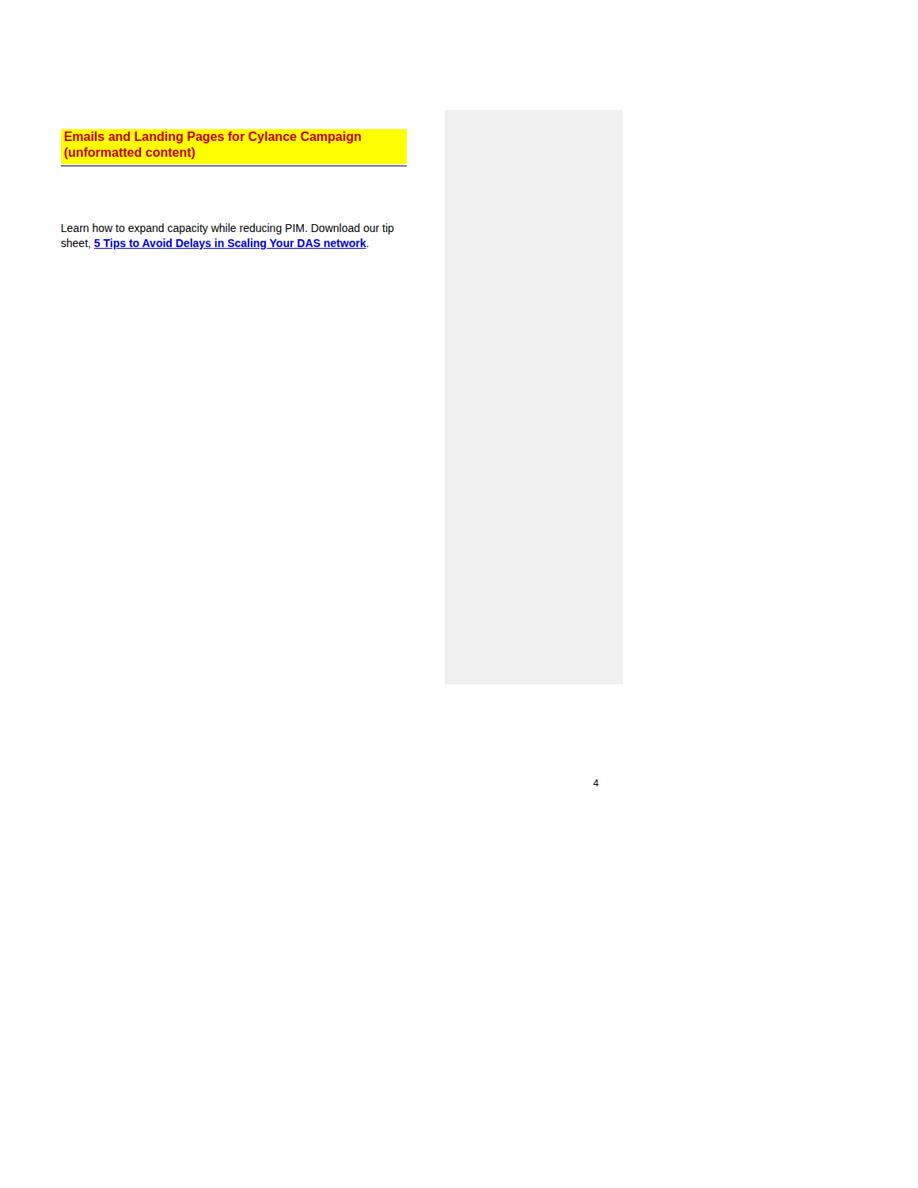Emails and Landing Pages for Cylance Campaign (unformatted content)
Learn how to expand capacity while reducing PIM. Download our tip sheet, 5 Tips to Avoid Delays in Scaling Your DAS network.
4